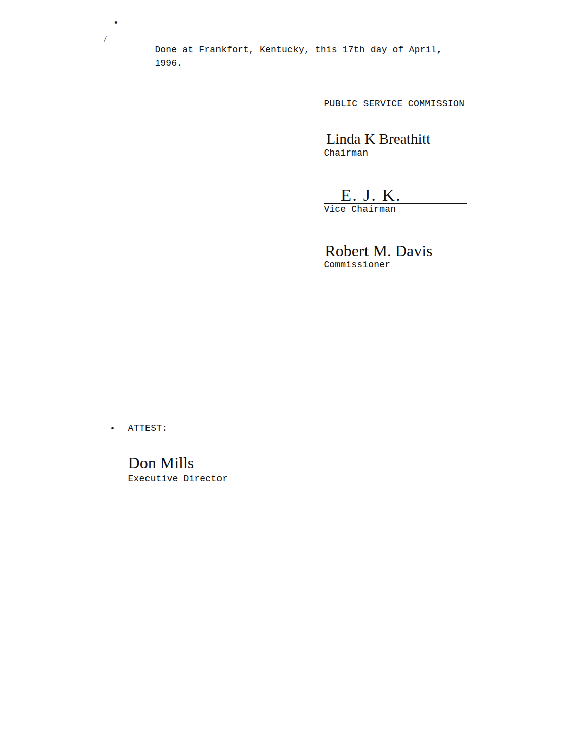• ⁄
Done at Frankfort, Kentucky, this 17th day of April, 1996.
PUBLIC SERVICE COMMISSION
Linda K Breathitt
Chairman
E. J. K.
Vice Chairman
Robert M. Davis
Commissioner
•
ATTEST:
Don Mills
Executive Director